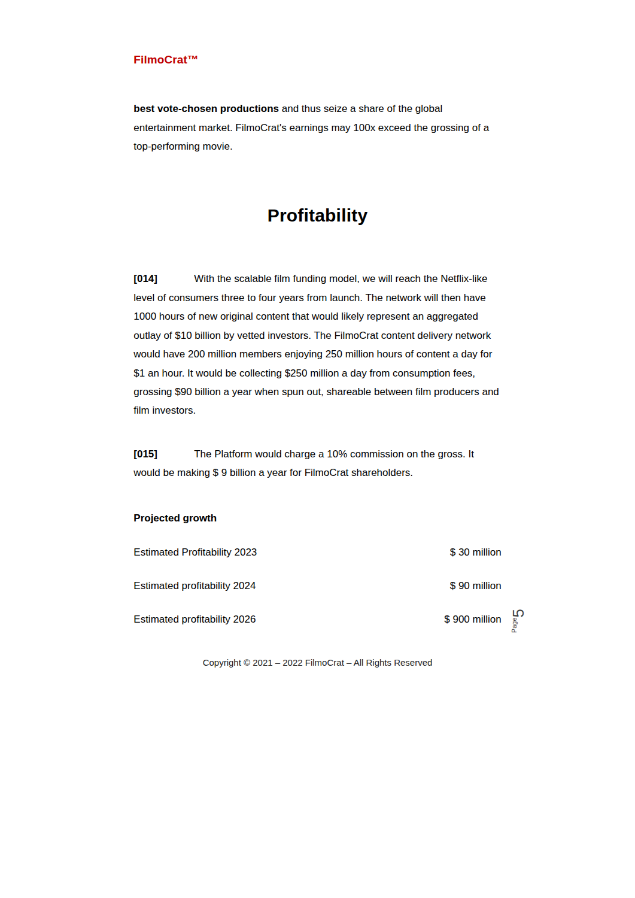FilmoCrat™
best vote-chosen productions and thus seize a share of the global entertainment market. FilmoCrat's earnings may 100x exceed the grossing of a top-performing movie.
Profitability
[014] With the scalable film funding model, we will reach the Netflix-like level of consumers three to four years from launch. The network will then have 1000 hours of new original content that would likely represent an aggregated outlay of $10 billion by vetted investors. The FilmoCrat content delivery network would have 200 million members enjoying 250 million hours of content a day for $1 an hour. It would be collecting $250 million a day from consumption fees, grossing $90 billion a year when spun out, shareable between film producers and film investors.
[015] The Platform would charge a 10% commission on the gross. It would be making $ 9 billion a year for FilmoCrat shareholders.
Projected growth
| Estimated Profitability 2023 | $ 30 million |
| Estimated profitability 2024 | $ 90 million |
| Estimated profitability 2026 | $ 900 million |
Page5
Copyright © 2021 – 2022 FilmoCrat – All Rights Reserved